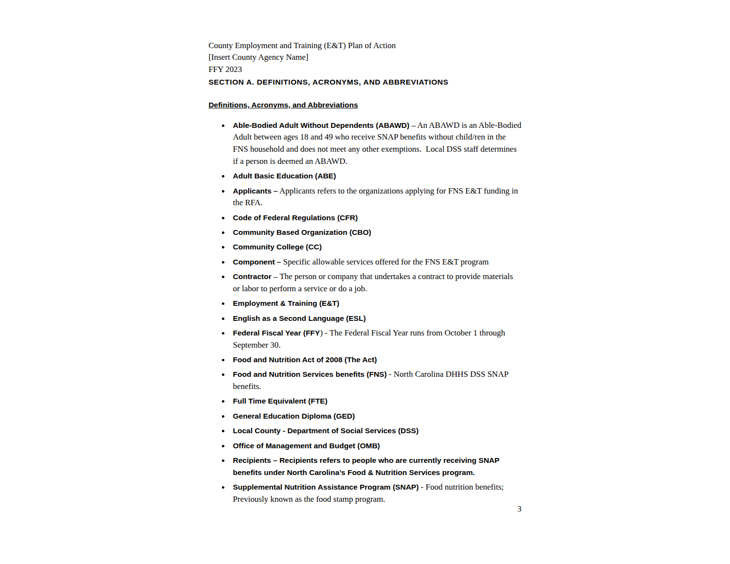County Employment and Training (E&T) Plan of Action
[Insert County Agency Name]
FFY 2023
Section A. Definitions, Acronyms, and Abbreviations
Definitions, Acronyms, and Abbreviations
Able-Bodied Adult Without Dependents (ABAWD) – An ABAWD is an Able-Bodied Adult between ages 18 and 49 who receive SNAP benefits without child/ren in the FNS household and does not meet any other exemptions. Local DSS staff determines if a person is deemed an ABAWD.
Adult Basic Education (ABE)
Applicants – Applicants refers to the organizations applying for FNS E&T funding in the RFA.
Code of Federal Regulations (CFR)
Community Based Organization (CBO)
Community College (CC)
Component – Specific allowable services offered for the FNS E&T program
Contractor – The person or company that undertakes a contract to provide materials or labor to perform a service or do a job.
Employment & Training (E&T)
English as a Second Language (ESL)
Federal Fiscal Year (FFY) - The Federal Fiscal Year runs from October 1 through September 30.
Food and Nutrition Act of 2008 (The Act)
Food and Nutrition Services benefits (FNS) - North Carolina DHHS DSS SNAP benefits.
Full Time Equivalent (FTE)
General Education Diploma (GED)
Local County - Department of Social Services (DSS)
Office of Management and Budget (OMB)
Recipients – Recipients refers to people who are currently receiving SNAP benefits under North Carolina’s Food & Nutrition Services program.
Supplemental Nutrition Assistance Program (SNAP) - Food nutrition benefits; Previously known as the food stamp program.
3